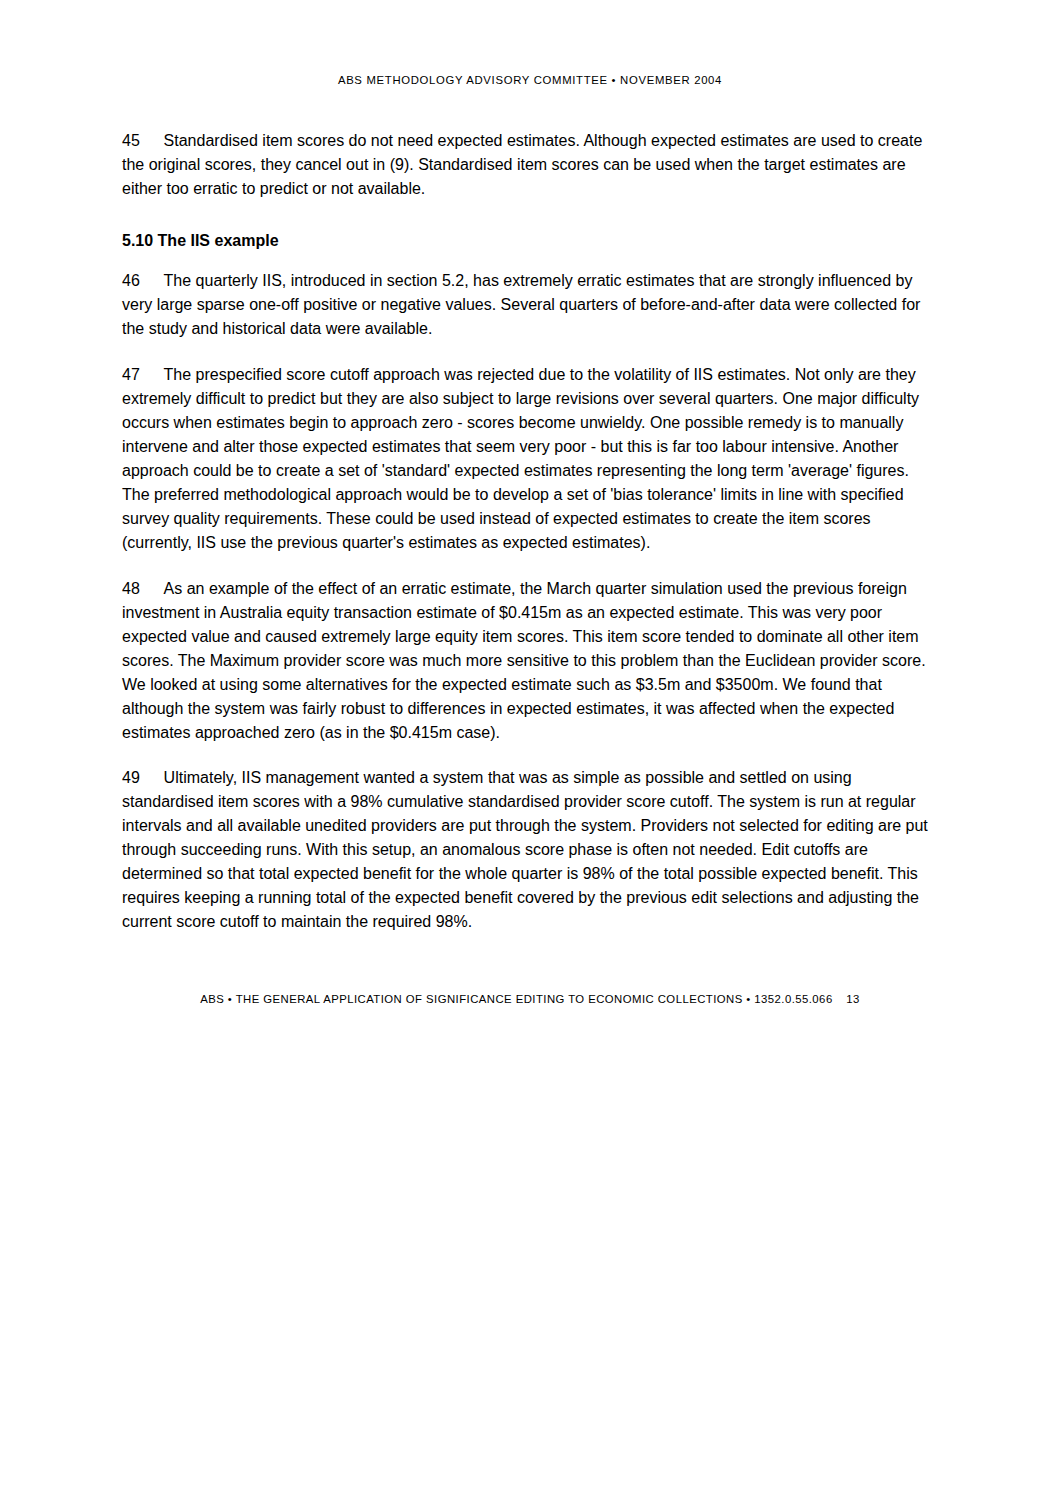ABS METHODOLOGY ADVISORY COMMITTEE • NOVEMBER 2004
45 Standardised item scores do not need expected estimates. Although expected estimates are used to create the original scores, they cancel out in (9). Standardised item scores can be used when the target estimates are either too erratic to predict or not available.
5.10 The IIS example
46 The quarterly IIS, introduced in section 5.2, has extremely erratic estimates that are strongly influenced by very large sparse one-off positive or negative values. Several quarters of before-and-after data were collected for the study and historical data were available.
47 The prespecified score cutoff approach was rejected due to the volatility of IIS estimates. Not only are they extremely difficult to predict but they are also subject to large revisions over several quarters. One major difficulty occurs when estimates begin to approach zero - scores become unwieldy. One possible remedy is to manually intervene and alter those expected estimates that seem very poor - but this is far too labour intensive. Another approach could be to create a set of 'standard' expected estimates representing the long term 'average' figures. The preferred methodological approach would be to develop a set of 'bias tolerance' limits in line with specified survey quality requirements. These could be used instead of expected estimates to create the item scores (currently, IIS use the previous quarter's estimates as expected estimates).
48 As an example of the effect of an erratic estimate, the March quarter simulation used the previous foreign investment in Australia equity transaction estimate of $0.415m as an expected estimate. This was very poor expected value and caused extremely large equity item scores. This item score tended to dominate all other item scores. The Maximum provider score was much more sensitive to this problem than the Euclidean provider score. We looked at using some alternatives for the expected estimate such as $3.5m and $3500m. We found that although the system was fairly robust to differences in expected estimates, it was affected when the expected estimates approached zero (as in the $0.415m case).
49 Ultimately, IIS management wanted a system that was as simple as possible and settled on using standardised item scores with a 98% cumulative standardised provider score cutoff. The system is run at regular intervals and all available unedited providers are put through the system. Providers not selected for editing are put through succeeding runs. With this setup, an anomalous score phase is often not needed. Edit cutoffs are determined so that total expected benefit for the whole quarter is 98% of the total possible expected benefit. This requires keeping a running total of the expected benefit covered by the previous edit selections and adjusting the current score cutoff to maintain the required 98%.
ABS • THE GENERAL APPLICATION OF SIGNIFICANCE EDITING TO ECONOMIC COLLECTIONS • 1352.0.55.06613